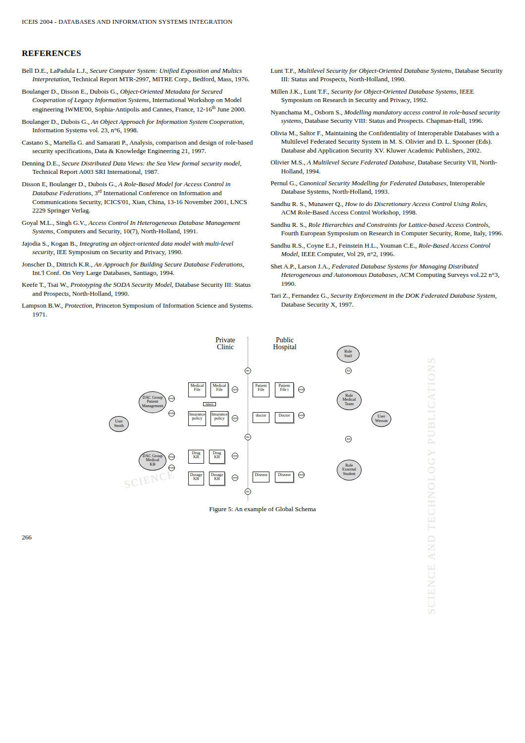ICEIS 2004 - Databases and Information Systems Integration
REFERENCES
Bell D.E., LaPadula L.J., Secure Computer System: Unified Exposition and Multics Interpretation, Technical Report MTR-2997, MITRE Corp., Bedford, Mass, 1976.
Boulanger D., Disson E., Dubois G., Object-Oriented Metadata for Secured Cooperation of Legacy Information Systems, International Workshop on Model engineering IWME'00, Sophia-Antipolis and Cannes, France, 12-16th June 2000.
Boulanger D., Dubois G., An Object Approach for Information System Cooperation, Information Systems vol. 23, n°6, 1998.
Castano S., Martella G. and Samarati P., Analysis, comparison and design of role-based security specifications, Data & Knowledge Engineering 21, 1997.
Denning D.E., Secure Distributed Data Views: the Sea View formal security model, Technical Report A003 SRI International, 1987.
Disson E, Boulanger D., Dubois G., A Role-Based Model for Access Control in Database Federations, 3rd International Conference on Information and Communications Security, ICICS'01, Xian, China, 13-16 November 2001, LNCS 2229 Springer Verlag.
Goyal M.L., Singh G.V., Access Control In Heterogeneous Database Management Systems, Computers and Security, 10(7), North-Holland, 1991.
Jajodia S., Kogan B., Integrating an object-oriented data model with multi-level security, IEE Symposium on Security and Privacy, 1990.
Jonscher D., Dittrich K.R., An Approach for Building Secure Database Federations, Int.'l Conf. On Very Large Databases, Santiago, 1994.
Keefe T., Tsai W., Prototyping the SODA Security Model, Database Security III: Status and Prospects, North-Holland, 1990.
Lampson B.W., Protection, Princeton Symposium of Information Science and Systems. 1971.
Lunt T.F., Multilevel Security for Object-Oriented Database Systems, Database Security III: Status and Prospects, North-Holland, 1990.
Millen J.K., Lunt T.F., Security for Object-Oriented Database Systems, IEEE Symposium on Research in Security and Privacy, 1992.
Nyanchama M., Osborn S., Modelling mandatory access control in role-based security systems, Database Security VIII: Status and Prospects. Chapman-Hall, 1996.
Olivia M., Saltor F., Maintaining the Confidentiality of Interoperable Databases with a Multilevel Federated Security System in M. S. Olivier and D. L. Spooner (Eds). Database abd Application Security XV. Kluwer Academic Publishers, 2002.
Olivier M.S., A Multilevel Secure Federated Database, Database Security VII, North-Holland, 1994.
Pernul G., Canonical Security Modelling for Federated Databases, Interoperable Database Systems, North-Holland, 1993.
Sandhu R. S., Munawer Q., How to do Discretionary Access Control Using Roles, ACM Role-Based Access Control Workshop, 1998.
Sandhu R. S., Role Hierarchies and Constraints for Lattice-based Access Controls, Fourth European Symposium on Research in Computer Security, Rome, Italy, 1996.
Sandhu R.S., Coyne E.J., Feinstein H.L., Youman C.E., Role-Based Access Control Model, IEEE Computer, Vol 29, n°2, 1996.
Shet A.P., Larson J.A., Federated Database Systems for Managing Distributed Heterogeneous and Autonomous Databases, ACM Computing Surveys vol.22 n°3, 1990.
Tari Z., Fernandez G., Security Enforcement in the DOK Federated Database System, Database Security X, 1997.
SCIENCE AND TECHNOLOGY PUBLICATIONS
SCIENCE
Private
Clinic
Public
Hospital
Role
Staff
Role
Medical
Team
Role
External
Student
All
All
User
Wesson
User
Smith
DAC Group
Patient
Management
DAC Group
Medical
KB
read
write
read
write
Medical
File
Medical
File
Insurance
policy
Insurance
policy
Drug
KB
Drug
KB
Dosage
KB
Dosage
KB
Patient
File
Patient
File t
doctor
Doctor
Disease
Disease
syn
syn
syn
syn
inc
inc
inc
read
read
read
inherit
Figure 5: An example of Global Schema
266